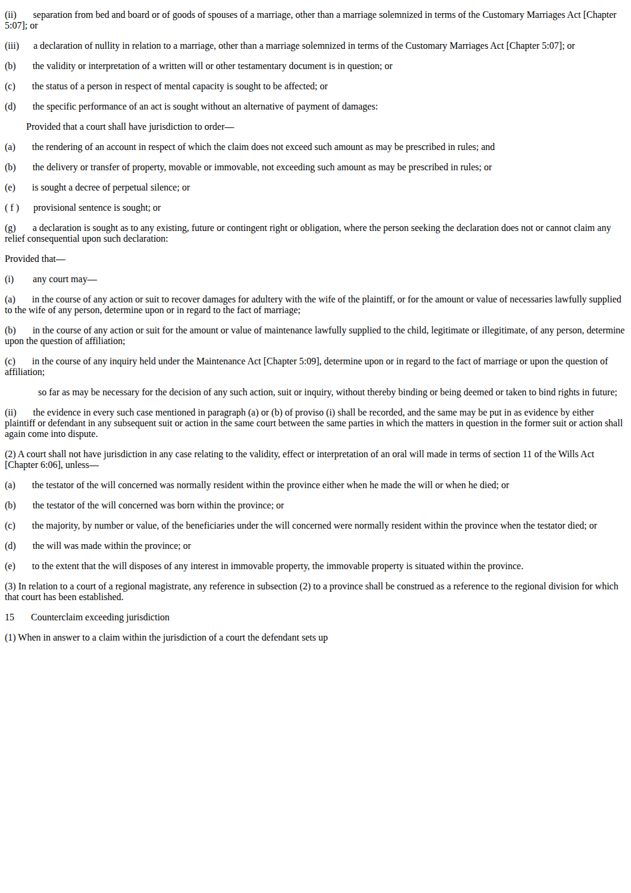(ii) separation from bed and board or of goods of spouses of a marriage, other than a marriage solemnized in terms of the Customary Marriages Act [Chapter 5:07]; or
(iii) a declaration of nullity in relation to a marriage, other than a marriage solemnized in terms of the Customary Marriages Act [Chapter 5:07]; or
(b) the validity or interpretation of a written will or other testamentary document is in question; or
(c) the status of a person in respect of mental capacity is sought to be affected; or
(d) the specific performance of an act is sought without an alternative of payment of damages:
Provided that a court shall have jurisdiction to order—
(a) the rendering of an account in respect of which the claim does not exceed such amount as may be prescribed in rules; and
(b) the delivery or transfer of property, movable or immovable, not exceeding such amount as may be prescribed in rules; or
(e) is sought a decree of perpetual silence; or
( f ) provisional sentence is sought; or
(g) a declaration is sought as to any existing, future or contingent right or obligation, where the person seeking the declaration does not or cannot claim any relief consequential upon such declaration:
Provided that—
(i) any court may—
(a) in the course of any action or suit to recover damages for adultery with the wife of the plaintiff, or for the amount or value of necessaries lawfully supplied to the wife of any person, determine upon or in regard to the fact of marriage;
(b) in the course of any action or suit for the amount or value of maintenance lawfully supplied to the child, legitimate or illegitimate, of any person, determine upon the question of affiliation;
(c) in the course of any inquiry held under the Maintenance Act [Chapter 5:09], determine upon or in regard to the fact of marriage or upon the question of affiliation;
so far as may be necessary for the decision of any such action, suit or inquiry, without thereby binding or being deemed or taken to bind rights in future;
(ii) the evidence in every such case mentioned in paragraph (a) or (b) of proviso (i) shall be recorded, and the same may be put in as evidence by either plaintiff or defendant in any subsequent suit or action in the same court between the same parties in which the matters in question in the former suit or action shall again come into dispute.
(2) A court shall not have jurisdiction in any case relating to the validity, effect or interpretation of an oral will made in terms of section 11 of the Wills Act [Chapter 6:06], unless—
(a) the testator of the will concerned was normally resident within the province either when he made the will or when he died; or
(b) the testator of the will concerned was born within the province; or
(c) the majority, by number or value, of the beneficiaries under the will concerned were normally resident within the province when the testator died; or
(d) the will was made within the province; or
(e) to the extent that the will disposes of any interest in immovable property, the immovable property is situated within the province.
(3) In relation to a court of a regional magistrate, any reference in subsection (2) to a province shall be construed as a reference to the regional division for which that court has been established.
15 Counterclaim exceeding jurisdiction
(1) When in answer to a claim within the jurisdiction of a court the defendant sets up